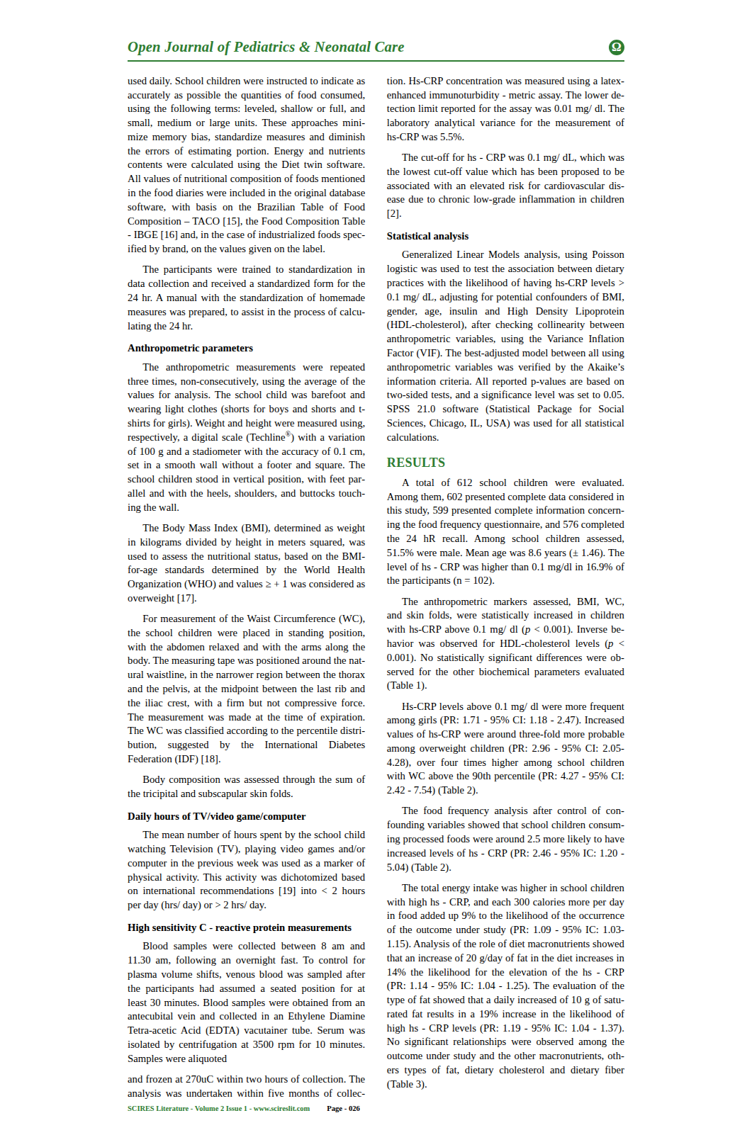Open Journal of Pediatrics & Neonatal Care
Ω
used daily. School children were instructed to indicate as accurately as possible the quantities of food consumed, using the following terms: leveled, shallow or full, and small, medium or large units. These approaches minimize memory bias, standardize measures and diminish the errors of estimating portion. Energy and nutrients contents were calculated using the Diet twin software. All values of nutritional composition of foods mentioned in the food diaries were included in the original database software, with basis on the Brazilian Table of Food Composition – TACO [15], the Food Composition Table - IBGE [16] and, in the case of industrialized foods specified by brand, on the values given on the label.
The participants were trained to standardization in data collection and received a standardized form for the 24 hr. A manual with the standardization of homemade measures was prepared, to assist in the process of calculating the 24 hr.
Anthropometric parameters
The anthropometric measurements were repeated three times, non-consecutively, using the average of the values for analysis. The school child was barefoot and wearing light clothes (shorts for boys and shorts and t-shirts for girls). Weight and height were measured using, respectively, a digital scale (Techline®) with a variation of 100 g and a stadiometer with the accuracy of 0.1 cm, set in a smooth wall without a footer and square. The school children stood in vertical position, with feet parallel and with the heels, shoulders, and buttocks touching the wall.
The Body Mass Index (BMI), determined as weight in kilograms divided by height in meters squared, was used to assess the nutritional status, based on the BMI-for-age standards determined by the World Health Organization (WHO) and values ≥ + 1 was considered as overweight [17].
For measurement of the Waist Circumference (WC), the school children were placed in standing position, with the abdomen relaxed and with the arms along the body. The measuring tape was positioned around the natural waistline, in the narrower region between the thorax and the pelvis, at the midpoint between the last rib and the iliac crest, with a firm but not compressive force. The measurement was made at the time of expiration. The WC was classified according to the percentile distribution, suggested by the International Diabetes Federation (IDF) [18].
Body composition was assessed through the sum of the tricipital and subscapular skin folds.
Daily hours of TV/video game/computer
The mean number of hours spent by the school child watching Television (TV), playing video games and/or computer in the previous week was used as a marker of physical activity. This activity was dichotomized based on international recommendations [19] into < 2 hours per day (hrs/ day) or > 2 hrs/ day.
High sensitivity C - reactive protein measurements
Blood samples were collected between 8 am and 11.30 am, following an overnight fast. To control for plasma volume shifts, venous blood was sampled after the participants had assumed a seated position for at least 30 minutes. Blood samples were obtained from an antecubital vein and collected in an Ethylene Diamine Tetra-acetic Acid (EDTA) vacutainer tube. Serum was isolated by centrifugation at 3500 rpm for 10 minutes. Samples were aliquoted
and frozen at 270uC within two hours of collection. The analysis was undertaken within five months of collection. Hs-CRP concentration was measured using a latex-enhanced immunoturbidity - metric assay. The lower detection limit reported for the assay was 0.01 mg/ dl. The laboratory analytical variance for the measurement of hs-CRP was 5.5%.
The cut-off for hs - CRP was 0.1 mg/ dL, which was the lowest cut-off value which has been proposed to be associated with an elevated risk for cardiovascular disease due to chronic low-grade inflammation in children [2].
Statistical analysis
Generalized Linear Models analysis, using Poisson logistic was used to test the association between dietary practices with the likelihood of having hs-CRP levels > 0.1 mg/ dL, adjusting for potential confounders of BMI, gender, age, insulin and High Density Lipoprotein (HDL-cholesterol), after checking collinearity between anthropometric variables, using the Variance Inflation Factor (VIF). The best-adjusted model between all using anthropometric variables was verified by the Akaike’s information criteria. All reported p-values are based on two-sided tests, and a significance level was set to 0.05. SPSS 21.0 software (Statistical Package for Social Sciences, Chicago, IL, USA) was used for all statistical calculations.
RESULTS
A total of 612 school children were evaluated. Among them, 602 presented complete data considered in this study, 599 presented complete information concerning the food frequency questionnaire, and 576 completed the 24 hR recall. Among school children assessed, 51.5% were male. Mean age was 8.6 years (± 1.46). The level of hs - CRP was higher than 0.1 mg/dl in 16.9% of the participants (n = 102).
The anthropometric markers assessed, BMI, WC, and skin folds, were statistically increased in children with hs-CRP above 0.1 mg/ dl (p < 0.001). Inverse behavior was observed for HDL-cholesterol levels (p < 0.001). No statistically significant differences were observed for the other biochemical parameters evaluated (Table 1).
Hs-CRP levels above 0.1 mg/ dl were more frequent among girls (PR: 1.71 - 95% CI: 1.18 - 2.47). Increased values of hs-CRP were around three-fold more probable among overweight children (PR: 2.96 - 95% CI: 2.05-4.28), over four times higher among school children with WC above the 90th percentile (PR: 4.27 - 95% CI: 2.42 - 7.54) (Table 2).
The food frequency analysis after control of confounding variables showed that school children consuming processed foods were around 2.5 more likely to have increased levels of hs - CRP (PR: 2.46 - 95% IC: 1.20 - 5.04) (Table 2).
The total energy intake was higher in school children with high hs - CRP, and each 300 calories more per day in food added up 9% to the likelihood of the occurrence of the outcome under study (PR: 1.09 - 95% IC: 1.03-1.15). Analysis of the role of diet macronutrients showed that an increase of 20 g/day of fat in the diet increases in 14% the likelihood for the elevation of the hs - CRP (PR: 1.14 - 95% IC: 1.04 - 1.25). The evaluation of the type of fat showed that a daily increased of 10 g of saturated fat results in a 19% increase in the likelihood of high hs - CRP levels (PR: 1.19 - 95% IC: 1.04 - 1.37). No significant relationships were observed among the outcome under study and the other macronutrients, others types of fat, dietary cholesterol and dietary fiber (Table 3).
SCIRES Literature - Volume 2 Issue 1 - www.scireslit.com Page - 026